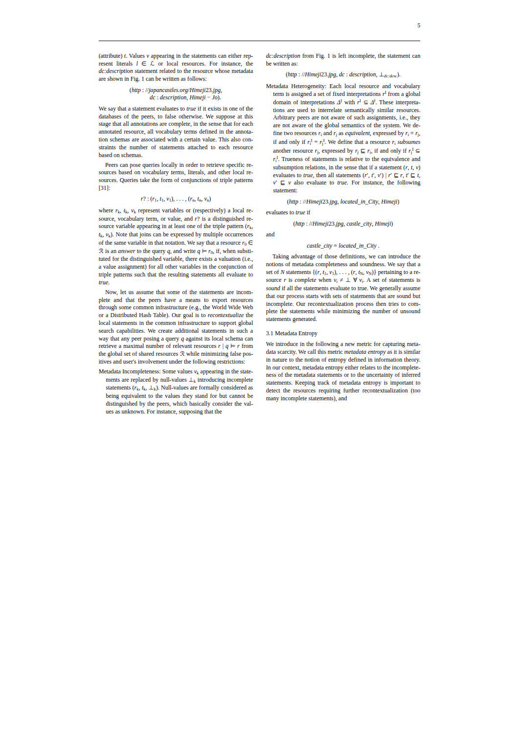5
(attribute) t. Values v appearing in the statements can either represent literals l ∈ ℒ or local resources. For instance, the dc:description statement related to the resource whose metadata are shown in Fig. 1 can be written as follows:
(http : //japancastles.org/Himeji23.jpg, dc : description, Himeji − Jo).
We say that a statement evaluates to true if it exists in one of the databases of the peers, to false otherwise. We suppose at this stage that all annotations are complete, in the sense that for each annotated resource, all vocabulary terms defined in the annotation schemas are associated with a certain value. This also constraints the number of statements attached to each resource based on schemas.
Peers can pose queries locally in order to retrieve specific resources based on vocabulary terms, literals, and other local resources. Queries take the form of conjunctions of triple patterns [31]:
r? : (r 1, t 1, v 1), . . . , (rn, tn, vn)
where rk, tk, vk represent variables or (respectively) a local resource, vocabulary term, or value, and r? is a distinguished resource variable appearing in at least one of the triple pattern (rk, tk, vk). Note that joins can be expressed by multiple occurrences of the same variable in that notation. We say that a resource r 0 ∈ ℛ is an answer to the query q, and write q ⊨ r 0, if, when substituted for the distinguished variable, there exists a valuation (i.e., a value assignment) for all other variables in the conjunction of triple patterns such that the resulting statements all evaluate to true.
Now, let us assume that some of the statements are incomplete and that the peers have a means to export resources through some common infrastructure (e.g., the World Wide Web or a Distributed Hash Table). Our goal is to recontextualize the local statements in the common infrastructure to support global search capabilities. We create additional statements in such a way that any peer posing a query q against its local schema can retrieve a maximal number of relevant resources r | q ⊨ r from the global set of shared resources ℛ while minimizing false positives and user's involvement under the following restrictions:
Metadata Incompleteness: Some values vk appearing in the statements are replaced by null-values ⊥k introducing incomplete statements (rk, tk, ⊥k). Null-values are formally considered as being equivalent to the values they stand for but cannot be distinguished by the peers, which basically consider the values as unknown. For instance, supposing that the
dc:description from Fig. 1 is left incomplete, the statement can be written as:
(http : //Himeji23.jpg, dc : description, ⊥dc:desc).
Metadata Heterogeneity: Each local resource and vocabulary term is assigned a set of fixed interpretations rI from a global domain of interpretations ΔI with rI ⊆ ΔI. These interpretations are used to interrelate semantically similar resources. Arbitrary peers are not aware of such assignments, i.e., they are not aware of the global semantics of the system. We define two resources ri and rj as equivalent, expressed by ri ≡ rj, if and only if riI = rjI. We define that a resource ri subsumes another resource rj, expressed by rj ⊑ ri, if and only if rjI ⊆ riI. Trueness of statements is relative to the equivalence and subsumption relations, in the sense that if a statement (r, t, v) evaluates to true, then all statements (r′, t′, v′) | r′ ⊑ r, t′ ⊑ t, v′ ⊑ v also evaluate to true. For instance, the following statement:
(http : //Himeji23.jpg, located_in_City, Himeji)
evaluates to true if
(http : //Himeji23.jpg, castle_city, Himeji)
and
castle_city ≡ located_in_City .
Taking advantage of those definitions, we can introduce the notions of metadata completeness and soundness. We say that a set of N statements {(r, t 1, v 1), . . . , (r, tN, vN)} pertaining to a resource r is complete when vi ≠ ⊥ ∀ vi. A set of statements is sound if all the statements evaluate to true. We generally assume that our process starts with sets of statements that are sound but incomplete. Our recontextualization process then tries to complete the statements while minimizing the number of unsound statements generated.
3.1 Metadata Entropy
We introduce in the following a new metric for capturing metadata scarcity. We call this metric metadata entropy as it is similar in nature to the notion of entropy defined in information theory. In our context, metadata entropy either relates to the incompleteness of the metadata statements or to the uncertainty of inferred statements. Keeping track of metadata entropy is important to detect the resources requiring further recontextualization (too many incomplete statements), and